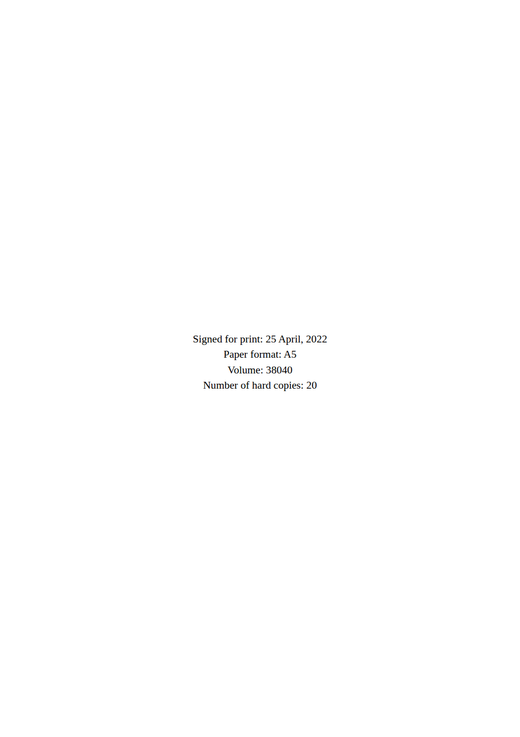Signed for print: 25 April, 2022
Paper format: A5
Volume: 38040
Number of hard copies: 20